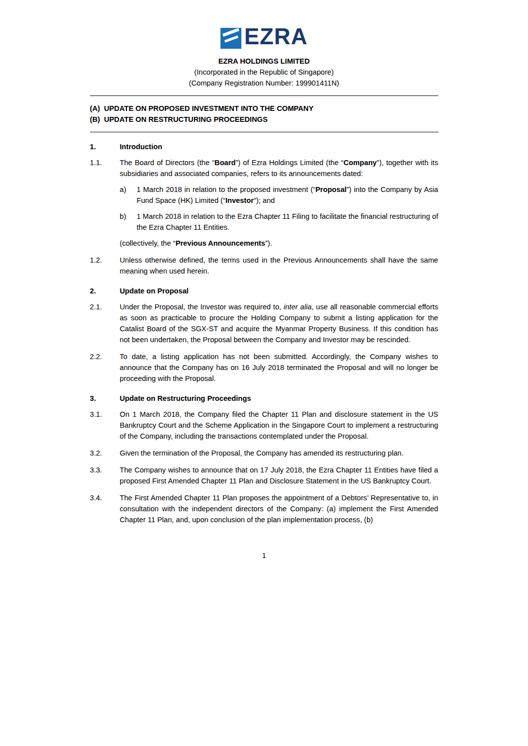EZRA
EZRA HOLDINGS LIMITED
(Incorporated in the Republic of Singapore)
(Company Registration Number: 199901411N)
(A) UPDATE ON PROPOSED INVESTMENT INTO THE COMPANY
(B) UPDATE ON RESTRUCTURING PROCEEDINGS
1.
Introduction
1.1.
The Board of Directors (the “Board”) of Ezra Holdings Limited (the “Company”), together with its subsidiaries and associated companies, refers to its announcements dated:
a) 1 March 2018 in relation to the proposed investment (“Proposal”) into the Company by Asia Fund Space (HK) Limited (“Investor”); and
b) 1 March 2018 in relation to the Ezra Chapter 11 Filing to facilitate the financial restructuring of the Ezra Chapter 11 Entities.
(collectively, the “Previous Announcements”).
1.2.
Unless otherwise defined, the terms used in the Previous Announcements shall have the same meaning when used herein.
2.
Update on Proposal
2.1.
Under the Proposal, the Investor was required to, inter alia, use all reasonable commercial efforts as soon as practicable to procure the Holding Company to submit a listing application for the Catalist Board of the SGX-ST and acquire the Myanmar Property Business. If this condition has not been undertaken, the Proposal between the Company and Investor may be rescinded.
2.2.
To date, a listing application has not been submitted. Accordingly, the Company wishes to announce that the Company has on 16 July 2018 terminated the Proposal and will no longer be proceeding with the Proposal.
3.
Update on Restructuring Proceedings
3.1.
On 1 March 2018, the Company filed the Chapter 11 Plan and disclosure statement in the US Bankruptcy Court and the Scheme Application in the Singapore Court to implement a restructuring of the Company, including the transactions contemplated under the Proposal.
3.2.
Given the termination of the Proposal, the Company has amended its restructuring plan.
3.3.
The Company wishes to announce that on 17 July 2018, the Ezra Chapter 11 Entities have filed a proposed First Amended Chapter 11 Plan and Disclosure Statement in the US Bankruptcy Court.
3.4.
The First Amended Chapter 11 Plan proposes the appointment of a Debtors’ Representative to, in consultation with the independent directors of the Company: (a) implement the First Amended Chapter 11 Plan, and, upon conclusion of the plan implementation process, (b)
1